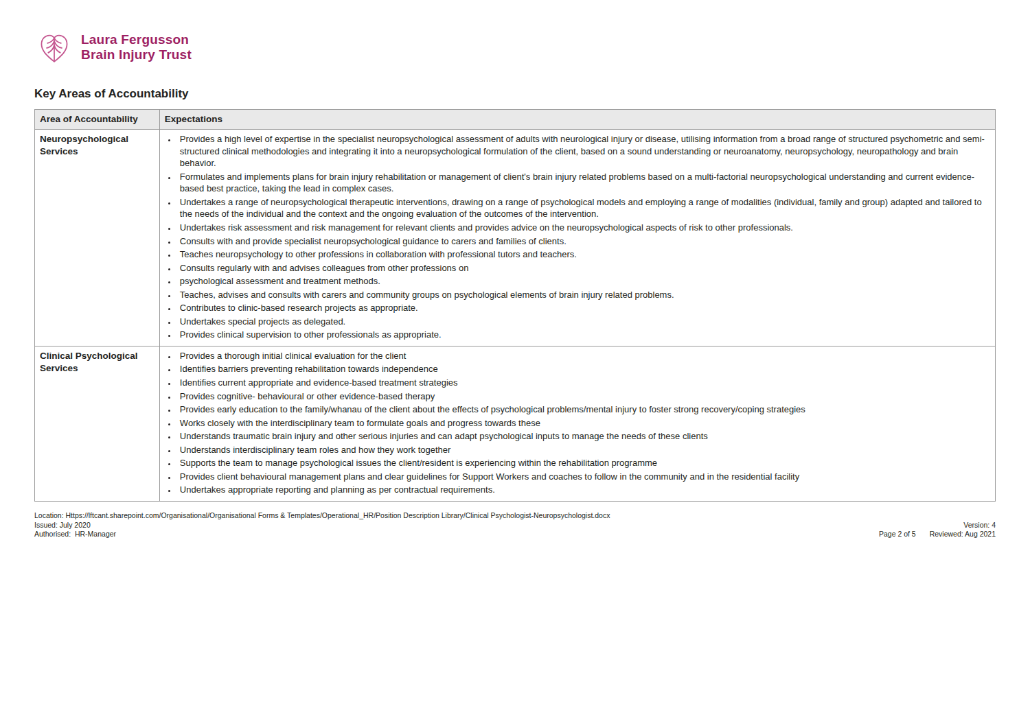Laura Fergusson
Brain Injury Trust
Key Areas of Accountability
| Area of Accountability | Expectations |
| --- | --- |
| Neuropsychological Services | Provides a high level of expertise in the specialist neuropsychological assessment of adults with neurological injury or disease, utilising information from a broad range of structured psychometric and semi-structured clinical methodologies and integrating it into a neuropsychological formulation of the client, based on a sound understanding or neuroanatomy, neuropsychology, neuropathology and brain behavior. Formulates and implements plans for brain injury rehabilitation or management of client's brain injury related problems based on a multi-factorial neuropsychological understanding and current evidence-based best practice, taking the lead in complex cases. Undertakes a range of neuropsychological therapeutic interventions, drawing on a range of psychological models and employing a range of modalities (individual, family and group) adapted and tailored to the needs of the individual and the context and the ongoing evaluation of the outcomes of the intervention. Undertakes risk assessment and risk management for relevant clients and provides advice on the neuropsychological aspects of risk to other professionals. Consults with and provide specialist neuropsychological guidance to carers and families of clients. Teaches neuropsychology to other professions in collaboration with professional tutors and teachers. Consults regularly with and advises colleagues from other professions on psychological assessment and treatment methods. Teaches, advises and consults with carers and community groups on psychological elements of brain injury related problems. Contributes to clinic-based research projects as appropriate. Undertakes special projects as delegated. Provides clinical supervision to other professionals as appropriate. |
| Clinical Psychological Services | Provides a thorough initial clinical evaluation for the client Identifies barriers preventing rehabilitation towards independence Identifies current appropriate and evidence-based treatment strategies Provides cognitive- behavioural or other evidence-based therapy Provides early education to the family/whanau of the client about the effects of psychological problems/mental injury to foster strong recovery/coping strategies Works closely with the interdisciplinary team to formulate goals and progress towards these Understands traumatic brain injury and other serious injuries and can adapt psychological inputs to manage the needs of these clients Understands interdisciplinary team roles and how they work together Supports the team to manage psychological issues the client/resident is experiencing within the rehabilitation programme Provides client behavioural management plans and clear guidelines for Support Workers and coaches to follow in the community and in the residential facility Undertakes appropriate reporting and planning as per contractual requirements. |
Location: Https://lftcant.sharepoint.com/Organisational/Organisational Forms & Templates/Operational_HR/Position Description Library/Clinical Psychologist-Neuropsychologist.docx
Issued: July 2020
Authorised: HR-Manager
Page 2 of 5
Version: 4
Reviewed: Aug 2021